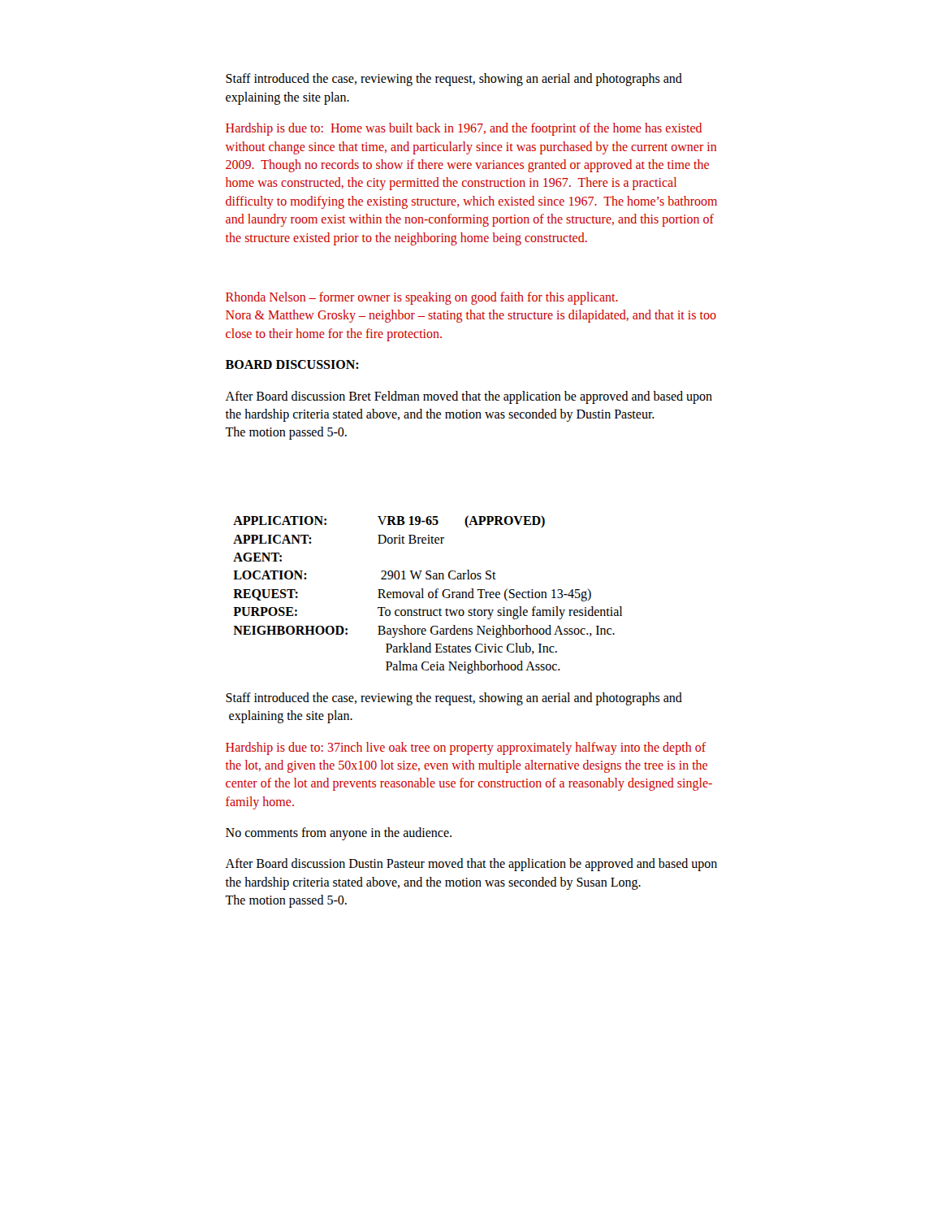Staff introduced the case, reviewing the request, showing an aerial and photographs and explaining the site plan.
Hardship is due to: Home was built back in 1967, and the footprint of the home has existed without change since that time, and particularly since it was purchased by the current owner in 2009. Though no records to show if there were variances granted or approved at the time the home was constructed, the city permitted the construction in 1967. There is a practical difficulty to modifying the existing structure, which existed since 1967. The home’s bathroom and laundry room exist within the non-conforming portion of the structure, and this portion of the structure existed prior to the neighboring home being constructed.
Rhonda Nelson – former owner is speaking on good faith for this applicant.
Nora & Matthew Grosky – neighbor – stating that the structure is dilapidated, and that it is too close to their home for the fire protection.
BOARD DISCUSSION:
After Board discussion Bret Feldman moved that the application be approved and based upon the hardship criteria stated above, and the motion was seconded by Dustin Pasteur.
The motion passed 5-0.
APPLICATION:
VRB 19-65 (APPROVED)
APPLICANT:
Dorit Breiter
AGENT:
LOCATION:
2901 W San Carlos St
REQUEST:
Removal of Grand Tree (Section 13-45g)
PURPOSE:
To construct two story single family residential
NEIGHBORHOOD:
Bayshore Gardens Neighborhood Assoc., Inc.
Parkland Estates Civic Club, Inc.
Palma Ceia Neighborhood Assoc.
Staff introduced the case, reviewing the request, showing an aerial and photographs and
explaining the site plan.
Hardship is due to: 37inch live oak tree on property approximately halfway into the depth of the lot, and given the 50x100 lot size, even with multiple alternative designs the tree is in the center of the lot and prevents reasonable use for construction of a reasonably designed single-family home.
No comments from anyone in the audience.
After Board discussion Dustin Pasteur moved that the application be approved and based upon the hardship criteria stated above, and the motion was seconded by Susan Long.
The motion passed 5-0.